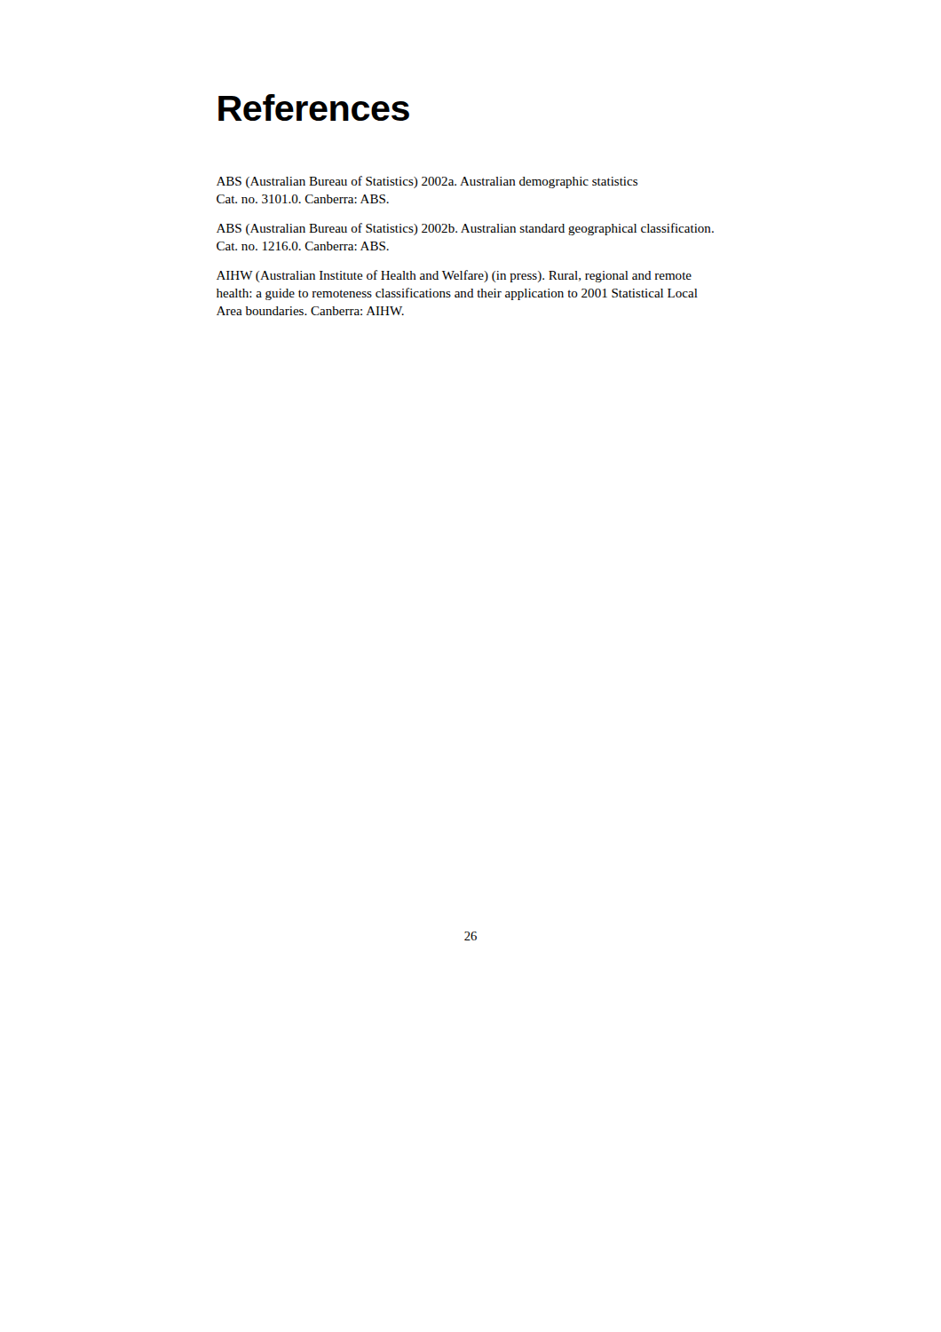References
ABS (Australian Bureau of Statistics) 2002a. Australian demographic statistics
Cat. no. 3101.0. Canberra: ABS.
ABS (Australian Bureau of Statistics) 2002b. Australian standard geographical classification.
Cat. no. 1216.0. Canberra: ABS.
AIHW (Australian Institute of Health and Welfare) (in press). Rural, regional and remote health: a guide to remoteness classifications and their application to 2001 Statistical Local Area boundaries. Canberra: AIHW.
26